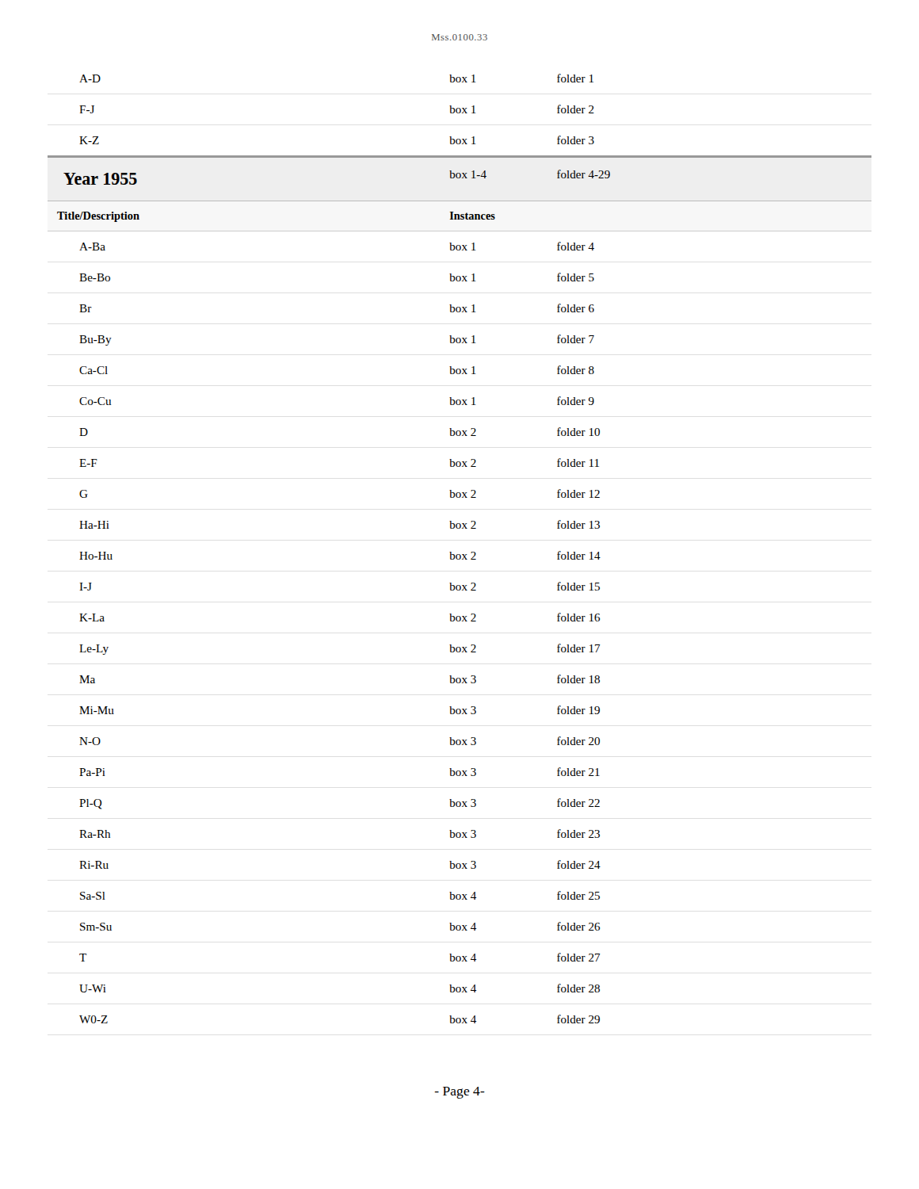Mss.0100.33
| A-D | box 1 | folder 1 |
| F-J | box 1 | folder 2 |
| K-Z | box 1 | folder 3 |
| Year 1955 | box 1-4 | folder 4-29 |
| Title/Description | Instances | |
| A-Ba | box 1 | folder 4 |
| Be-Bo | box 1 | folder 5 |
| Br | box 1 | folder 6 |
| Bu-By | box 1 | folder 7 |
| Ca-Cl | box 1 | folder 8 |
| Co-Cu | box 1 | folder 9 |
| D | box 2 | folder 10 |
| E-F | box 2 | folder 11 |
| G | box 2 | folder 12 |
| Ha-Hi | box 2 | folder 13 |
| Ho-Hu | box 2 | folder 14 |
| I-J | box 2 | folder 15 |
| K-La | box 2 | folder 16 |
| Le-Ly | box 2 | folder 17 |
| Ma | box 3 | folder 18 |
| Mi-Mu | box 3 | folder 19 |
| N-O | box 3 | folder 20 |
| Pa-Pi | box 3 | folder 21 |
| Pl-Q | box 3 | folder 22 |
| Ra-Rh | box 3 | folder 23 |
| Ri-Ru | box 3 | folder 24 |
| Sa-Sl | box 4 | folder 25 |
| Sm-Su | box 4 | folder 26 |
| T | box 4 | folder 27 |
| U-Wi | box 4 | folder 28 |
| W0-Z | box 4 | folder 29 |
- Page 4-